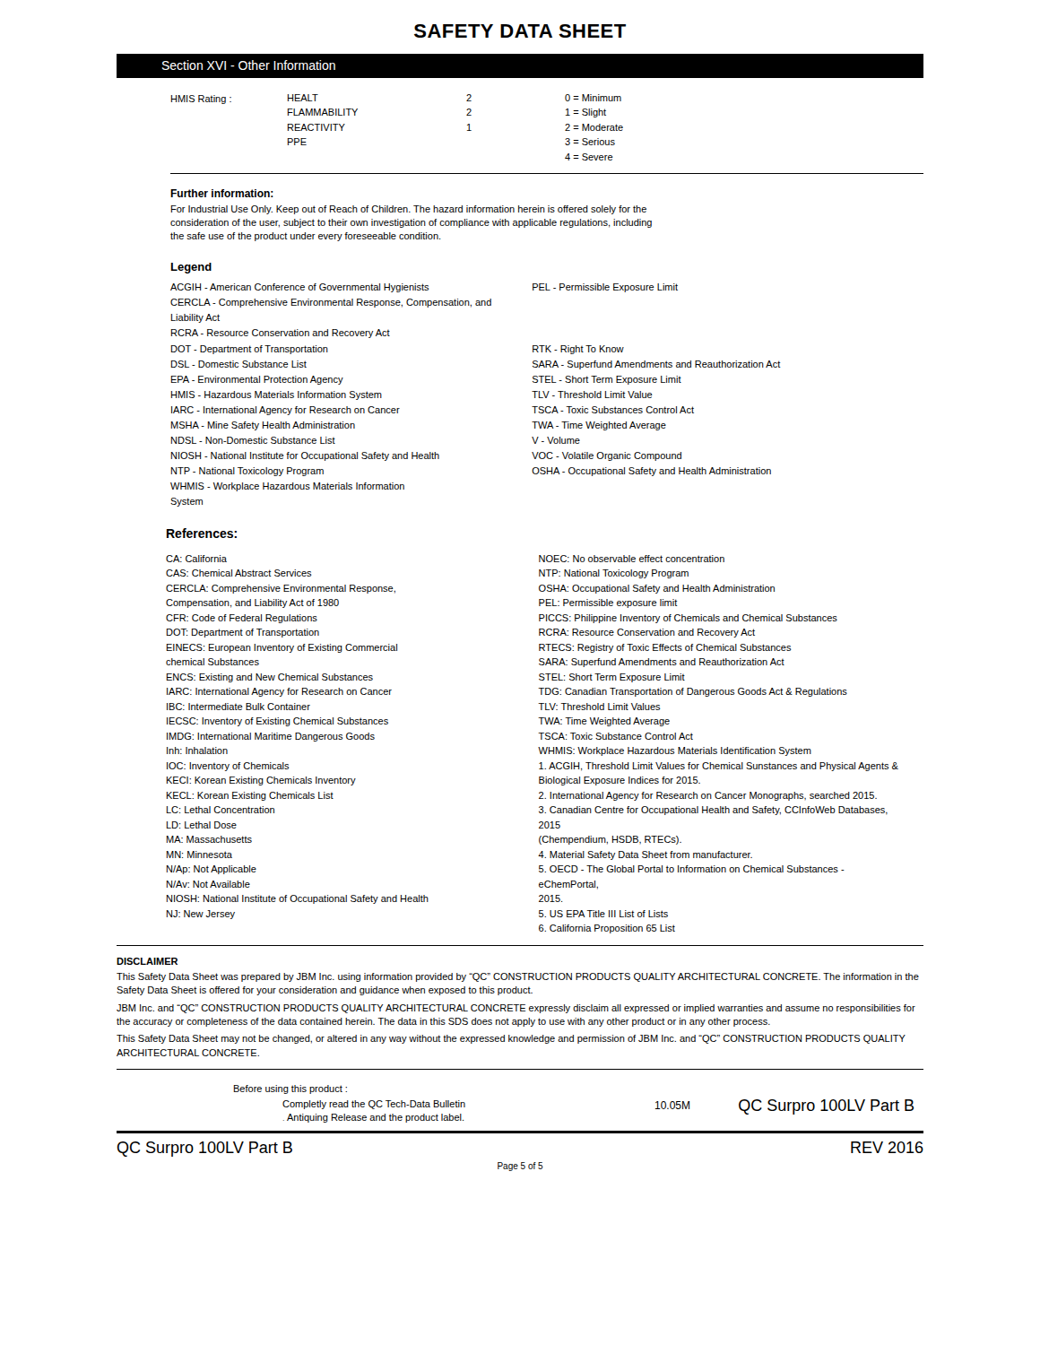SAFETY DATA SHEET
Section XVI - Other Information
HMIS Rating :
HEALT
FLAMMABILITY
REACTIVITY
PPE
2
2
1
0 = Minimum
1 = Slight
2 = Moderate
3 = Serious
4 = Severe
Further information:
For Industrial Use Only. Keep out of Reach of Children. The hazard information herein is offered solely for the
consideration of the user, subject to their own investigation of compliance with applicable regulations, including
the safe use of the product under every foreseeable condition.
Legend
ACGIH - American Conference of Governmental Hygienists
CERCLA - Comprehensive Environmental Response, Compensation, and
Liability Act
RCRA - Resource Conservation and Recovery Act
DOT - Department of Transportation
DSL - Domestic Substance List
EPA - Environmental Protection Agency
HMIS - Hazardous Materials Information System
IARC - International Agency for Research on Cancer
MSHA - Mine Safety Health Administration
NDSL - Non-Domestic Substance List
NIOSH - National Institute for Occupational Safety and Health
NTP - National Toxicology Program
WHMIS - Workplace Hazardous Materials Information
System
PEL - Permissible Exposure Limit
RTK - Right To Know
SARA - Superfund Amendments and Reauthorization Act
STEL - Short Term Exposure Limit
TLV - Threshold Limit Value
TSCA - Toxic Substances Control Act
TWA - Time Weighted Average
V - Volume
VOC - Volatile Organic Compound
OSHA - Occupational Safety and Health Administration
References:
CA: California
CAS: Chemical Abstract Services
CERCLA: Comprehensive Environmental Response,
Compensation, and Liability Act of 1980
CFR: Code of Federal Regulations
DOT: Department of Transportation
EINECS: European Inventory of Existing Commercial
chemical Substances
ENCS: Existing and New Chemical Substances
IARC: International Agency for Research on Cancer
IBC: Intermediate Bulk Container
IECSC: Inventory of Existing Chemical Substances
IMDG: International Maritime Dangerous Goods
Inh: Inhalation
IOC: Inventory of Chemicals
KECI: Korean Existing Chemicals Inventory
KECL: Korean Existing Chemicals List
LC: Lethal Concentration
LD: Lethal Dose
MA: Massachusetts
MN: Minnesota
N/Ap: Not Applicable
N/Av: Not Available
NIOSH: National Institute of Occupational Safety and Health
NJ: New Jersey
NOEC: No observable effect concentration
NTP: National Toxicology Program
OSHA: Occupational Safety and Health Administration
PEL: Permissible exposure limit
PICCS: Philippine Inventory of Chemicals and Chemical Substances
RCRA: Resource Conservation and Recovery Act
RTECS: Registry of Toxic Effects of Chemical Substances
SARA: Superfund Amendments and Reauthorization Act
STEL: Short Term Exposure Limit
TDG: Canadian Transportation of Dangerous Goods Act & Regulations
TLV: Threshold Limit Values
TWA: Time Weighted Average
TSCA: Toxic Substance Control Act
WHMIS: Workplace Hazardous Materials Identification System
1. ACGIH, Threshold Limit Values for Chemical Sunstances and Physical Agents &
Biological Exposure Indices for 2015.
2. International Agency for Research on Cancer Monographs, searched 2015.
3. Canadian Centre for Occupational Health and Safety, CCInfoWeb Databases, 2015
(Chempendium, HSDB, RTECs).
4. Material Safety Data Sheet from manufacturer.
5. OECD - The Global Portal to Information on Chemical Substances - eChemPortal,
2015.
5. US EPA Title III List of Lists
6. California Proposition 65 List
DISCLAIMER
This Safety Data Sheet was prepared by JBM Inc. using information provided by “QC” CONSTRUCTION PRODUCTS QUALITY ARCHITECTURAL CONCRETE. The information in the Safety Data Sheet is offered for your consideration and guidance when exposed to this product.
JBM Inc. and “QC” CONSTRUCTION PRODUCTS QUALITY ARCHITECTURAL CONCRETE expressly disclaim all expressed or implied warranties and assume no responsibilities for the accuracy or completeness of the data contained herein. The data in this SDS does not apply to use with any other product or in any other process.
This Safety Data Sheet may not be changed, or altered in any way without the expressed knowledge and permission of JBM Inc. and “QC” CONSTRUCTION PRODUCTS QUALITY ARCHITECTURAL CONCRETE.
Before using this product :
Completly read the QC Tech-Data Bulletin
. Antiquing Release and the product label.
10.05M
QC Surpro 100LV Part B
QC Surpro 100LV Part B
REV 2016
Page 5 of 5